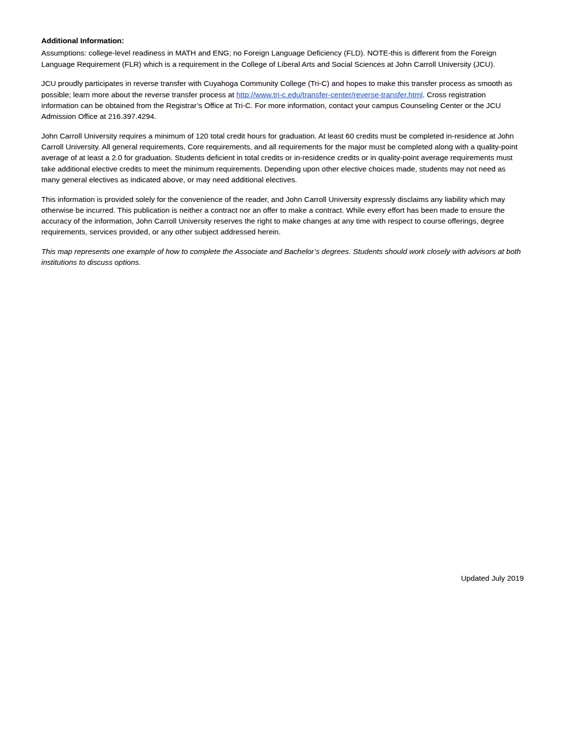Additional Information:
Assumptions: college-level readiness in MATH and ENG; no Foreign Language Deficiency (FLD). NOTE-this is different from the Foreign Language Requirement (FLR) which is a requirement in the College of Liberal Arts and Social Sciences at John Carroll University (JCU).
JCU proudly participates in reverse transfer with Cuyahoga Community College (Tri-C) and hopes to make this transfer process as smooth as possible; learn more about the reverse transfer process at http://www.tri-c.edu/transfer-center/reverse-transfer.html. Cross registration information can be obtained from the Registrar’s Office at Tri-C. For more information, contact your campus Counseling Center or the JCU Admission Office at 216.397.4294.
John Carroll University requires a minimum of 120 total credit hours for graduation. At least 60 credits must be completed in-residence at John Carroll University. All general requirements, Core requirements, and all requirements for the major must be completed along with a quality-point average of at least a 2.0 for graduation. Students deficient in total credits or in-residence credits or in quality-point average requirements must take additional elective credits to meet the minimum requirements. Depending upon other elective choices made, students may not need as many general electives as indicated above, or may need additional electives.
This information is provided solely for the convenience of the reader, and John Carroll University expressly disclaims any liability which may otherwise be incurred. This publication is neither a contract nor an offer to make a contract. While every effort has been made to ensure the accuracy of the information, John Carroll University reserves the right to make changes at any time with respect to course offerings, degree requirements, services provided, or any other subject addressed herein.
This map represents one example of how to complete the Associate and Bachelor’s degrees. Students should work closely with advisors at both institutions to discuss options.
Updated July 2019